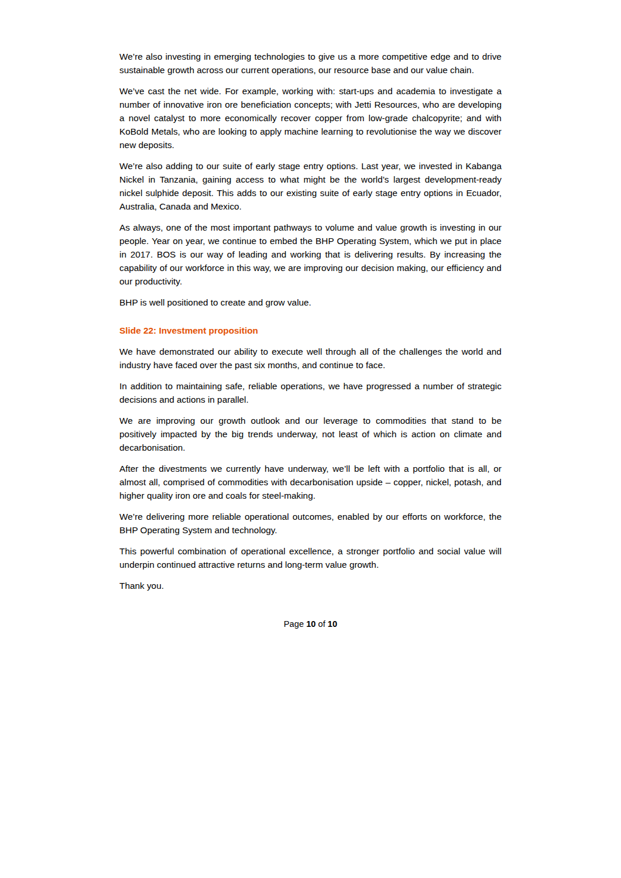We’re also investing in emerging technologies to give us a more competitive edge and to drive sustainable growth across our current operations, our resource base and our value chain.
We’ve cast the net wide. For example, working with: start-ups and academia to investigate a number of innovative iron ore beneficiation concepts; with Jetti Resources, who are developing a novel catalyst to more economically recover copper from low-grade chalcopyrite; and with KoBold Metals, who are looking to apply machine learning to revolutionise the way we discover new deposits.
We’re also adding to our suite of early stage entry options. Last year, we invested in Kabanga Nickel in Tanzania, gaining access to what might be the world’s largest development-ready nickel sulphide deposit. This adds to our existing suite of early stage entry options in Ecuador, Australia, Canada and Mexico.
As always, one of the most important pathways to volume and value growth is investing in our people. Year on year, we continue to embed the BHP Operating System, which we put in place in 2017. BOS is our way of leading and working that is delivering results. By increasing the capability of our workforce in this way, we are improving our decision making, our efficiency and our productivity.
BHP is well positioned to create and grow value.
Slide 22: Investment proposition
We have demonstrated our ability to execute well through all of the challenges the world and industry have faced over the past six months, and continue to face.
In addition to maintaining safe, reliable operations, we have progressed a number of strategic decisions and actions in parallel.
We are improving our growth outlook and our leverage to commodities that stand to be positively impacted by the big trends underway, not least of which is action on climate and decarbonisation.
After the divestments we currently have underway, we’ll be left with a portfolio that is all, or almost all, comprised of commodities with decarbonisation upside – copper, nickel, potash, and higher quality iron ore and coals for steel-making.
We’re delivering more reliable operational outcomes, enabled by our efforts on workforce, the BHP Operating System and technology.
This powerful combination of operational excellence, a stronger portfolio and social value will underpin continued attractive returns and long-term value growth.
Thank you.
Page 10 of 10